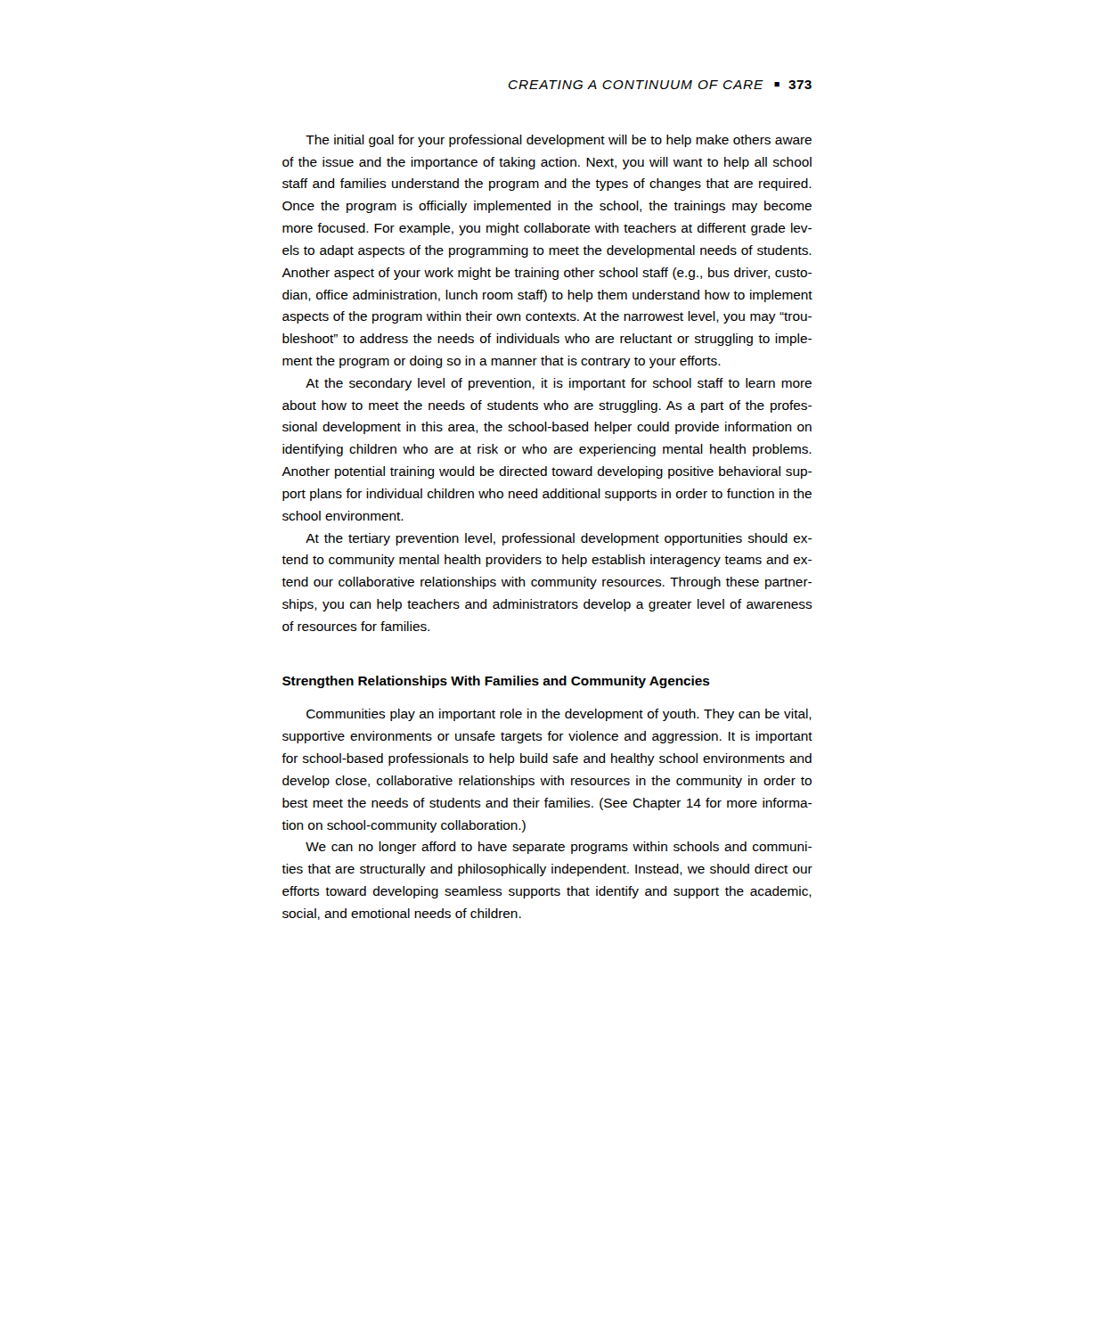CREATING A CONTINUUM OF CARE■373
The initial goal for your professional development will be to help make others aware of the issue and the importance of taking action. Next, you will want to help all school staff and families understand the program and the types of changes that are required. Once the program is officially implemented in the school, the trainings may become more focused. For example, you might collaborate with teachers at different grade levels to adapt aspects of the programming to meet the developmental needs of students. Another aspect of your work might be training other school staff (e.g., bus driver, custodian, office administration, lunch room staff) to help them understand how to implement aspects of the program within their own contexts. At the narrowest level, you may “troubleshoot” to address the needs of individuals who are reluctant or struggling to implement the program or doing so in a manner that is contrary to your efforts.
At the secondary level of prevention, it is important for school staff to learn more about how to meet the needs of students who are struggling. As a part of the professional development in this area, the school-based helper could provide information on identifying children who are at risk or who are experiencing mental health problems. Another potential training would be directed toward developing positive behavioral support plans for individual children who need additional supports in order to function in the school environment.
At the tertiary prevention level, professional development opportunities should extend to community mental health providers to help establish interagency teams and extend our collaborative relationships with community resources. Through these partnerships, you can help teachers and administrators develop a greater level of awareness of resources for families.
Strengthen Relationships With Families and Community Agencies
Communities play an important role in the development of youth. They can be vital, supportive environments or unsafe targets for violence and aggression. It is important for school-based professionals to help build safe and healthy school environments and develop close, collaborative relationships with resources in the community in order to best meet the needs of students and their families. (See Chapter 14 for more information on school-community collaboration.)
We can no longer afford to have separate programs within schools and communities that are structurally and philosophically independent. Instead, we should direct our efforts toward developing seamless supports that identify and support the academic, social, and emotional needs of children.